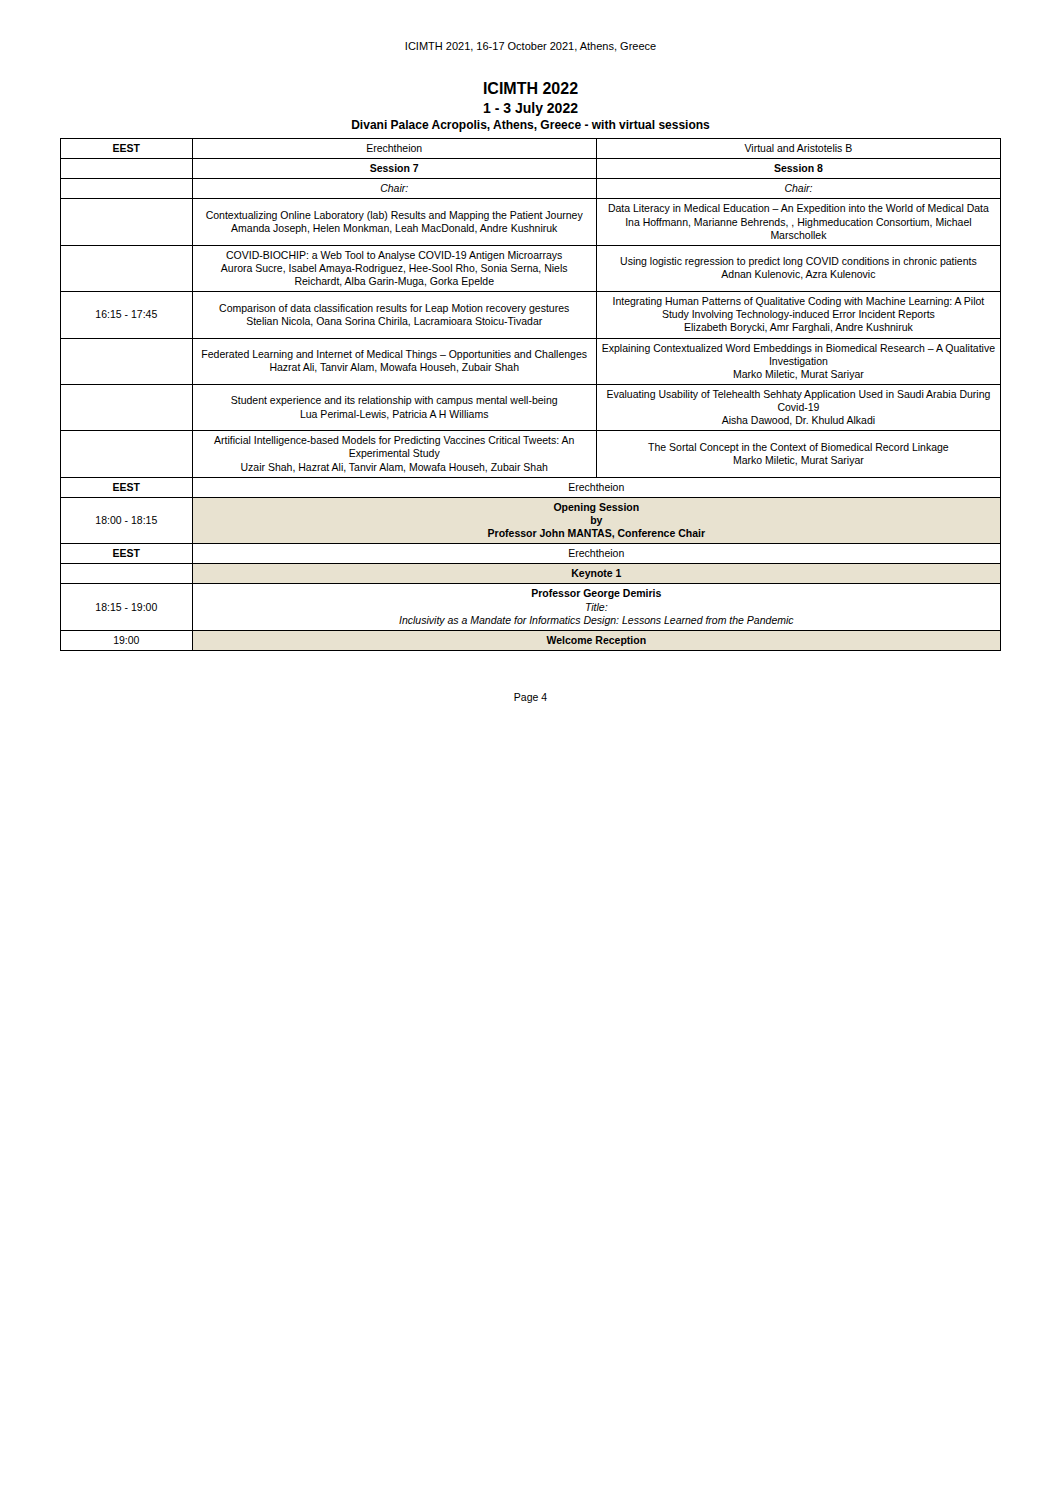ICIMTH 2021, 16-17 October 2021, Athens, Greece
ICIMTH 2022
1 - 3 July 2022
Divani Palace Acropolis, Athens, Greece - with virtual sessions
| EEST | Erechtheion | Virtual and Aristotelis B |
| | Session 7 | Session 8 |
| | Chair: | Chair: |
| | Contextualizing Online Laboratory (lab) Results and Mapping the Patient Journey Amanda Joseph, Helen Monkman, Leah MacDonald, Andre Kushniruk | Data Literacy in Medical Education – An Expedition into the World of Medical Data Ina Hoffmann, Marianne Behrends, , Highmeducation Consortium, Michael Marschollek |
| | COVID-BIOCHIP: a Web Tool to Analyse COVID-19 Antigen Microarrays Aurora Sucre, Isabel Amaya-Rodriguez, Hee-Sool Rho, Sonia Serna, Niels Reichardt, Alba Garin-Muga, Gorka Epelde | Using logistic regression to predict long COVID conditions in chronic patients Adnan Kulenovic, Azra Kulenovic |
| 16:15 - 17:45 | Comparison of data classification results for Leap Motion recovery gestures Stelian Nicola, Oana Sorina Chirila, Lacramioara Stoicu-Tivadar | Integrating Human Patterns of Qualitative Coding with Machine Learning: A Pilot Study Involving Technology-induced Error Incident Reports Elizabeth Borycki, Amr Farghali, Andre Kushniruk |
| | Federated Learning and Internet of Medical Things – Opportunities and Challenges Hazrat Ali, Tanvir Alam, Mowafa Househ, Zubair Shah | Explaining Contextualized Word Embeddings in Biomedical Research – A Qualitative Investigation Marko Miletic, Murat Sariyar |
| | Student experience and its relationship with campus mental well-being Lua Perimal-Lewis, Patricia A H Williams | Evaluating Usability of Telehealth Sehhaty Application Used in Saudi Arabia During Covid-19 Aisha Dawood, Dr. Khulud Alkadi |
| | Artificial Intelligence-based Models for Predicting Vaccines Critical Tweets: An Experimental Study Uzair Shah, Hazrat Ali, Tanvir Alam, Mowafa Househ, Zubair Shah | The Sortal Concept in the Context of Biomedical Record Linkage Marko Miletic, Murat Sariyar |
| EEST | Erechtheion |
| 18:00 - 18:15 | Opening Session by Professor John MANTAS, Conference Chair |
| EEST | Erechtheion |
| | Keynote 1 |
| 18:15 - 19:00 | Professor George Demiris Title: Inclusivity as a Mandate for Informatics Design: Lessons Learned from the Pandemic |
| 19:00 | Welcome Reception |
Page 4